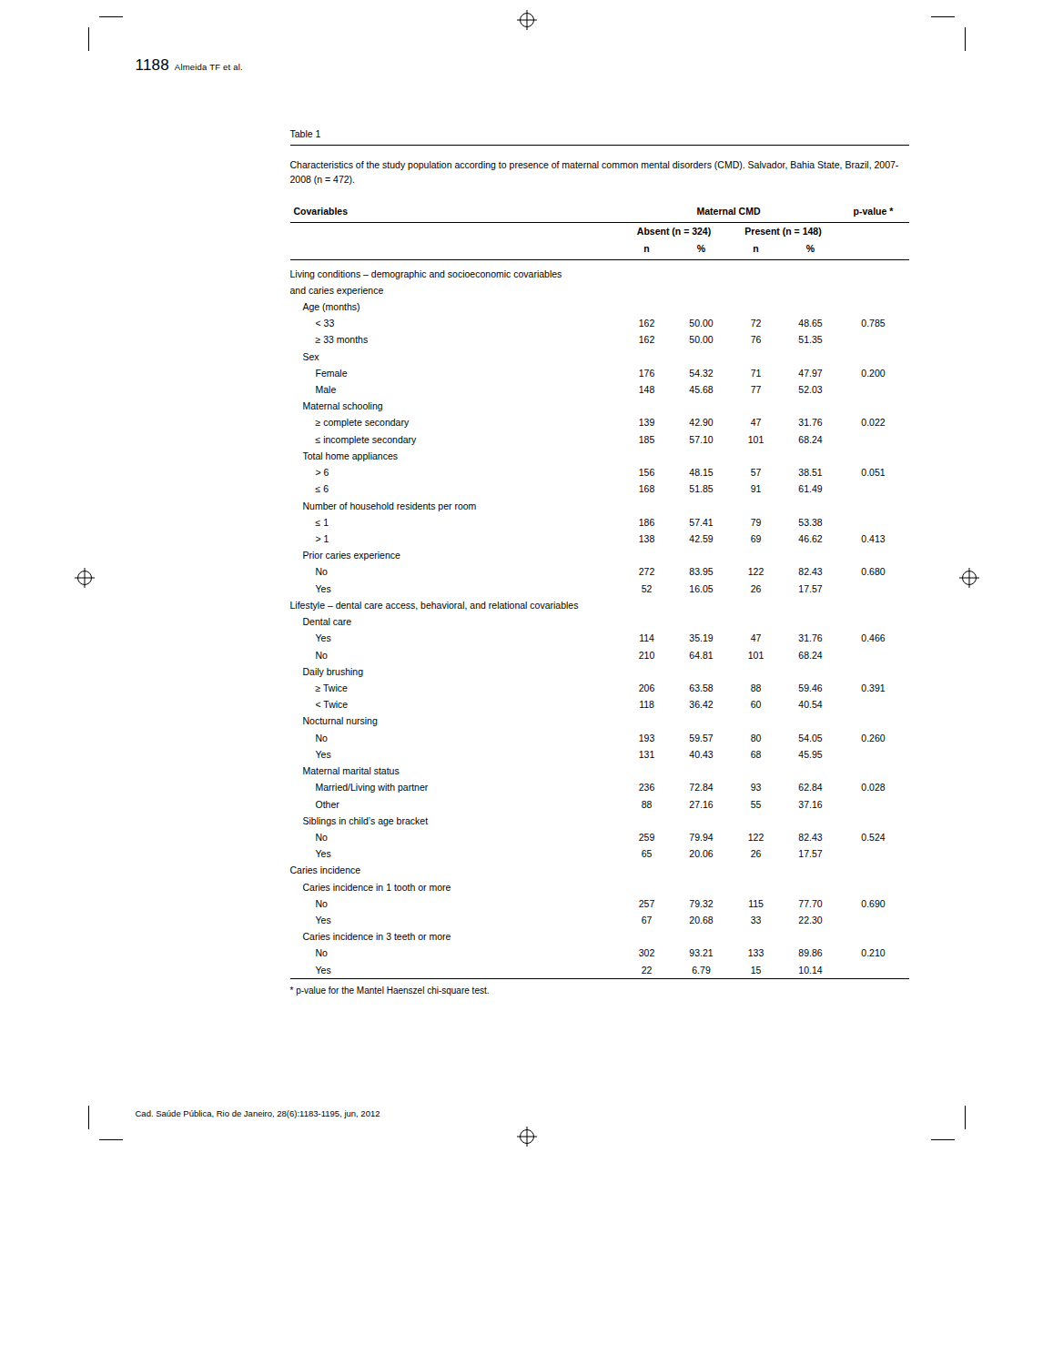1188 Almeida TF et al.
Table 1
Characteristics of the study population according to presence of maternal common mental disorders (CMD). Salvador, Bahia State, Brazil, 2007-2008 (n = 472).
| Covariables | Maternal CMD | p-value * |
| --- | --- | --- |
| | Absent (n = 324) | Present (n = 148) | |
| | n | % | n | % | |
| Living conditions – demographic and socioeconomic covariables | | | | | |
| and caries experience | | | | | |
| Age (months) | | | | | |
| < 33 | 162 | 50.00 | 72 | 48.65 | 0.785 |
| ≥ 33 months | 162 | 50.00 | 76 | 51.35 | |
| Sex | | | | | |
| Female | 176 | 54.32 | 71 | 47.97 | 0.200 |
| Male | 148 | 45.68 | 77 | 52.03 | |
| Maternal schooling | | | | | |
| ≥ complete secondary | 139 | 42.90 | 47 | 31.76 | 0.022 |
| ≤ incomplete secondary | 185 | 57.10 | 101 | 68.24 | |
| Total home appliances | | | | | |
| > 6 | 156 | 48.15 | 57 | 38.51 | 0.051 |
| ≤ 6 | 168 | 51.85 | 91 | 61.49 | |
| Number of household residents per room | | | | | |
| ≤ 1 | 186 | 57.41 | 79 | 53.38 | |
| > 1 | 138 | 42.59 | 69 | 46.62 | 0.413 |
| Prior caries experience | | | | | |
| No | 272 | 83.95 | 122 | 82.43 | 0.680 |
| Yes | 52 | 16.05 | 26 | 17.57 | |
| Lifestyle – dental care access, behavioral, and relational covariables | | | | | |
| Dental care | | | | | |
| Yes | 114 | 35.19 | 47 | 31.76 | 0.466 |
| No | 210 | 64.81 | 101 | 68.24 | |
| Daily brushing | | | | | |
| ≥ Twice | 206 | 63.58 | 88 | 59.46 | 0.391 |
| < Twice | 118 | 36.42 | 60 | 40.54 | |
| Nocturnal nursing | | | | | |
| No | 193 | 59.57 | 80 | 54.05 | 0.260 |
| Yes | 131 | 40.43 | 68 | 45.95 | |
| Maternal marital status | | | | | |
| Married/Living with partner | 236 | 72.84 | 93 | 62.84 | 0.028 |
| Other | 88 | 27.16 | 55 | 37.16 | |
| Siblings in child’s age bracket | | | | | |
| No | 259 | 79.94 | 122 | 82.43 | 0.524 |
| Yes | 65 | 20.06 | 26 | 17.57 | |
| Caries incidence | | | | | |
| Caries incidence in 1 tooth or more | | | | | |
| No | 257 | 79.32 | 115 | 77.70 | 0.690 |
| Yes | 67 | 20.68 | 33 | 22.30 | |
| Caries incidence in 3 teeth or more | | | | | |
| No | 302 | 93.21 | 133 | 89.86 | 0.210 |
| Yes | 22 | 6.79 | 15 | 10.14 | |
* p-value for the Mantel Haenszel chi-square test.
Cad. Saúde Pública, Rio de Janeiro, 28(6):1183-1195, jun, 2012